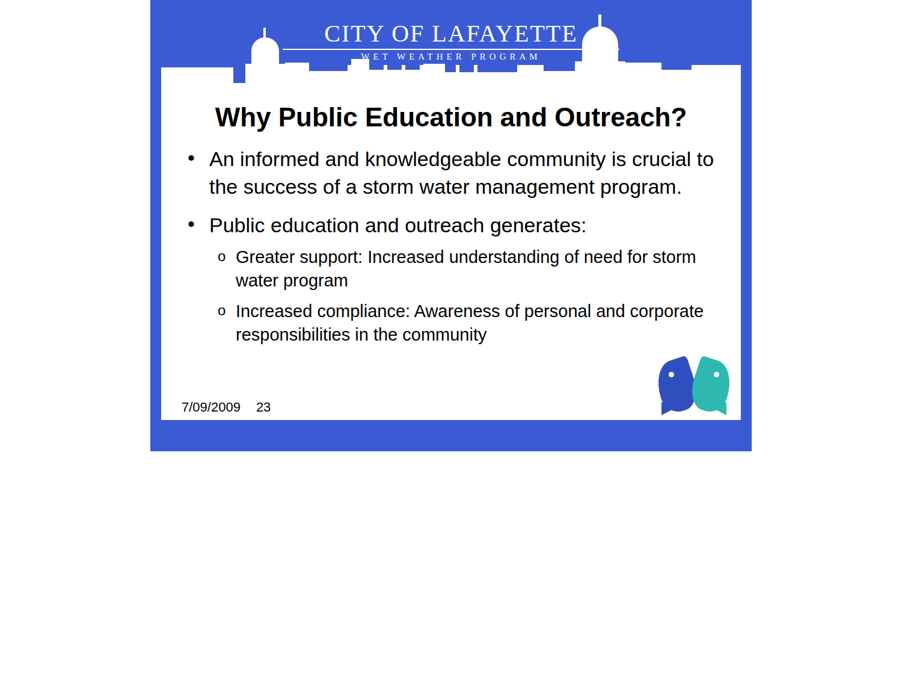CITY OF LAFAYETTE
WET WEATHER PROGRAM
Why Public Education and Outreach?
An informed and knowledgeable community is crucial to the success of a storm water management program.
Public education and outreach generates:
Greater support: Increased understanding of need for storm water program
Increased compliance: Awareness of personal and corporate responsibilities in the community
7/09/200923